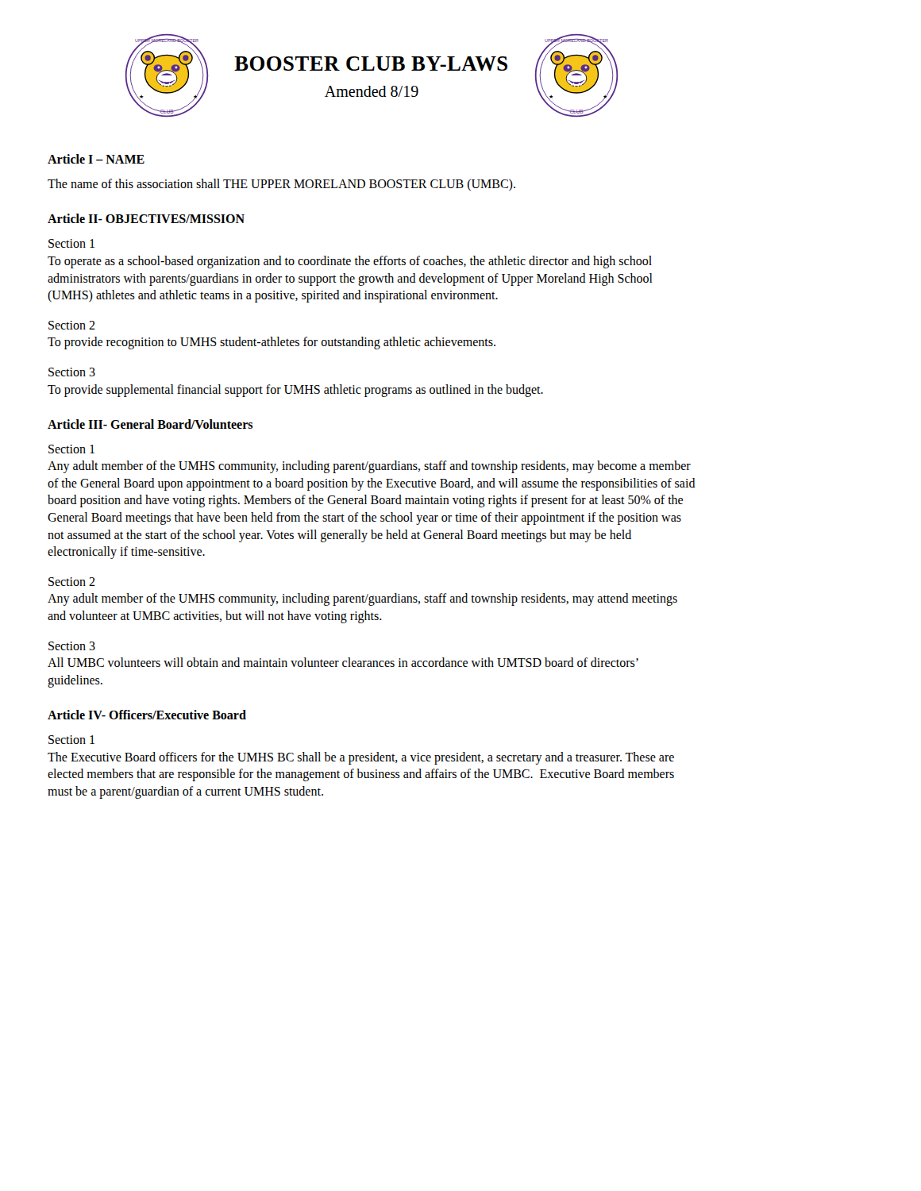UPPER MORELAND BOOSTER CLUB ★ ★
BOOSTER CLUB BY-LAWS
Amended 8/19
UPPER MORELAND BOOSTER CLUB ★ ★
Article I – NAME
The name of this association shall THE UPPER MORELAND BOOSTER CLUB (UMBC).
Article II- OBJECTIVES/MISSION
Section 1
To operate as a school-based organization and to coordinate the efforts of coaches, the athletic director and high school administrators with parents/guardians in order to support the growth and development of Upper Moreland High School (UMHS) athletes and athletic teams in a positive, spirited and inspirational environment.
Section 2
To provide recognition to UMHS student-athletes for outstanding athletic achievements.
Section 3
To provide supplemental financial support for UMHS athletic programs as outlined in the budget.
Article III- General Board/Volunteers
Section 1
Any adult member of the UMHS community, including parent/guardians, staff and township residents, may become a member of the General Board upon appointment to a board position by the Executive Board, and will assume the responsibilities of said board position and have voting rights. Members of the General Board maintain voting rights if present for at least 50% of the General Board meetings that have been held from the start of the school year or time of their appointment if the position was not assumed at the start of the school year. Votes will generally be held at General Board meetings but may be held electronically if time-sensitive.
Section 2
Any adult member of the UMHS community, including parent/guardians, staff and township residents, may attend meetings and volunteer at UMBC activities, but will not have voting rights.
Section 3
All UMBC volunteers will obtain and maintain volunteer clearances in accordance with UMTSD board of directors’ guidelines.
Article IV- Officers/Executive Board
Section 1
The Executive Board officers for the UMHS BC shall be a president, a vice president, a secretary and a treasurer. These are elected members that are responsible for the management of business and affairs of the UMBC. Executive Board members must be a parent/guardian of a current UMHS student.